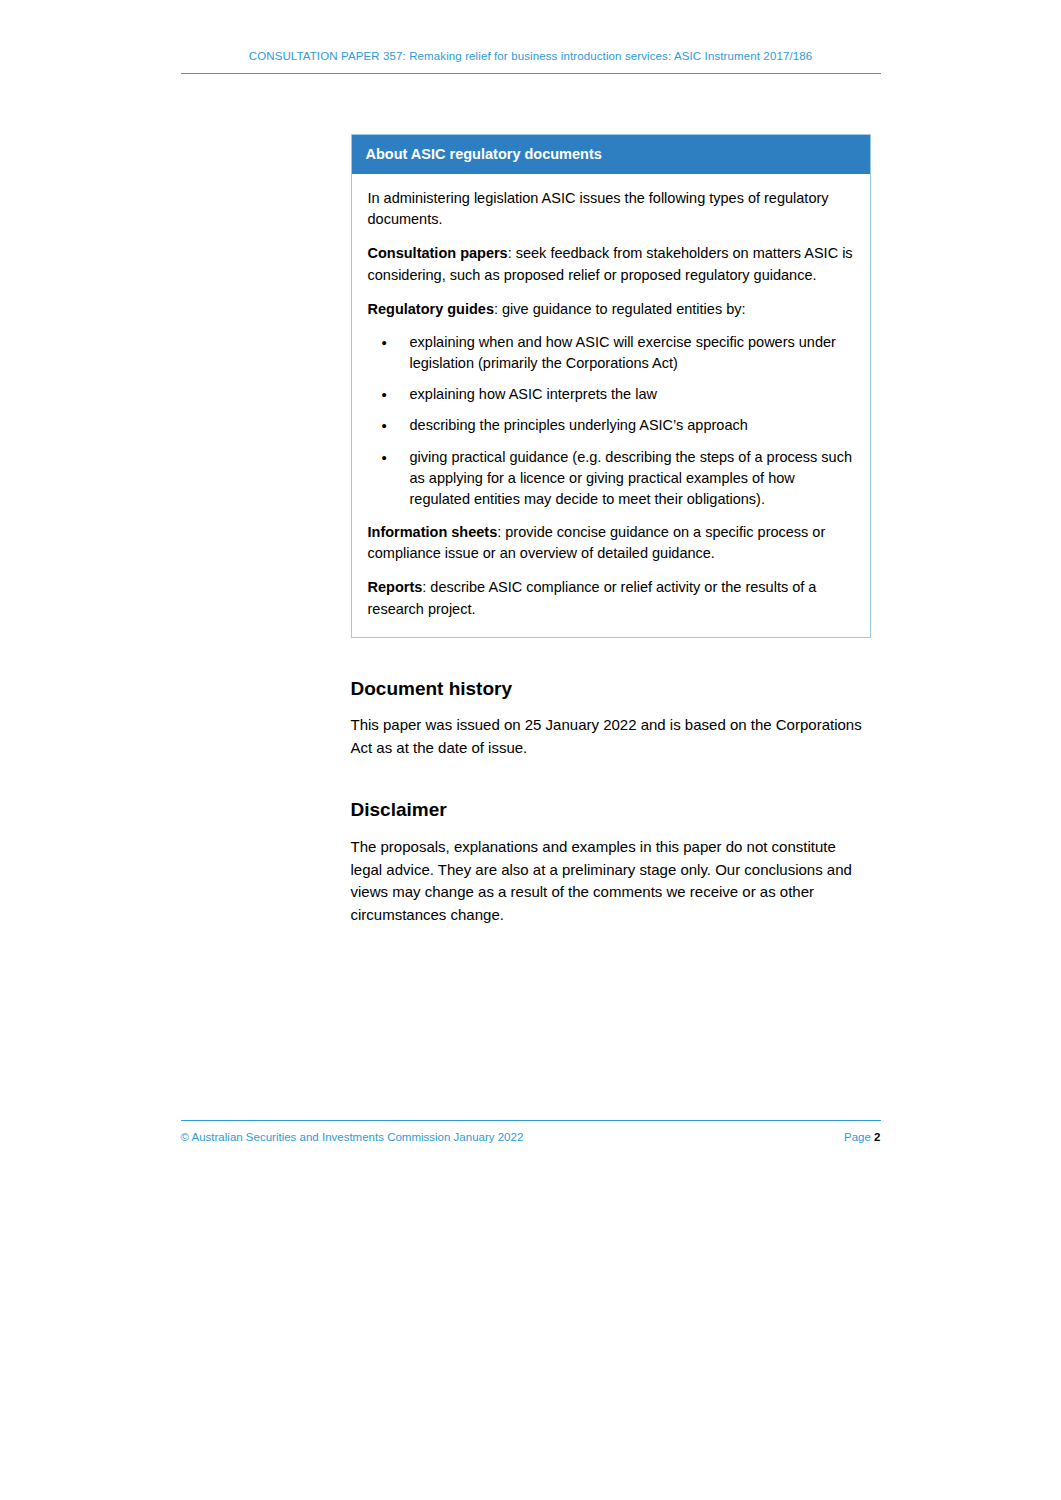CONSULTATION PAPER 357: Remaking relief for business introduction services: ASIC Instrument 2017/186
About ASIC regulatory documents
In administering legislation ASIC issues the following types of regulatory documents.
Consultation papers: seek feedback from stakeholders on matters ASIC is considering, such as proposed relief or proposed regulatory guidance.
Regulatory guides: give guidance to regulated entities by:
explaining when and how ASIC will exercise specific powers under legislation (primarily the Corporations Act)
explaining how ASIC interprets the law
describing the principles underlying ASIC’s approach
giving practical guidance (e.g. describing the steps of a process such as applying for a licence or giving practical examples of how regulated entities may decide to meet their obligations).
Information sheets: provide concise guidance on a specific process or compliance issue or an overview of detailed guidance.
Reports: describe ASIC compliance or relief activity or the results of a research project.
Document history
This paper was issued on 25 January 2022 and is based on the Corporations Act as at the date of issue.
Disclaimer
The proposals, explanations and examples in this paper do not constitute legal advice. They are also at a preliminary stage only. Our conclusions and views may change as a result of the comments we receive or as other circumstances change.
© Australian Securities and Investments Commission January 2022
Page 2